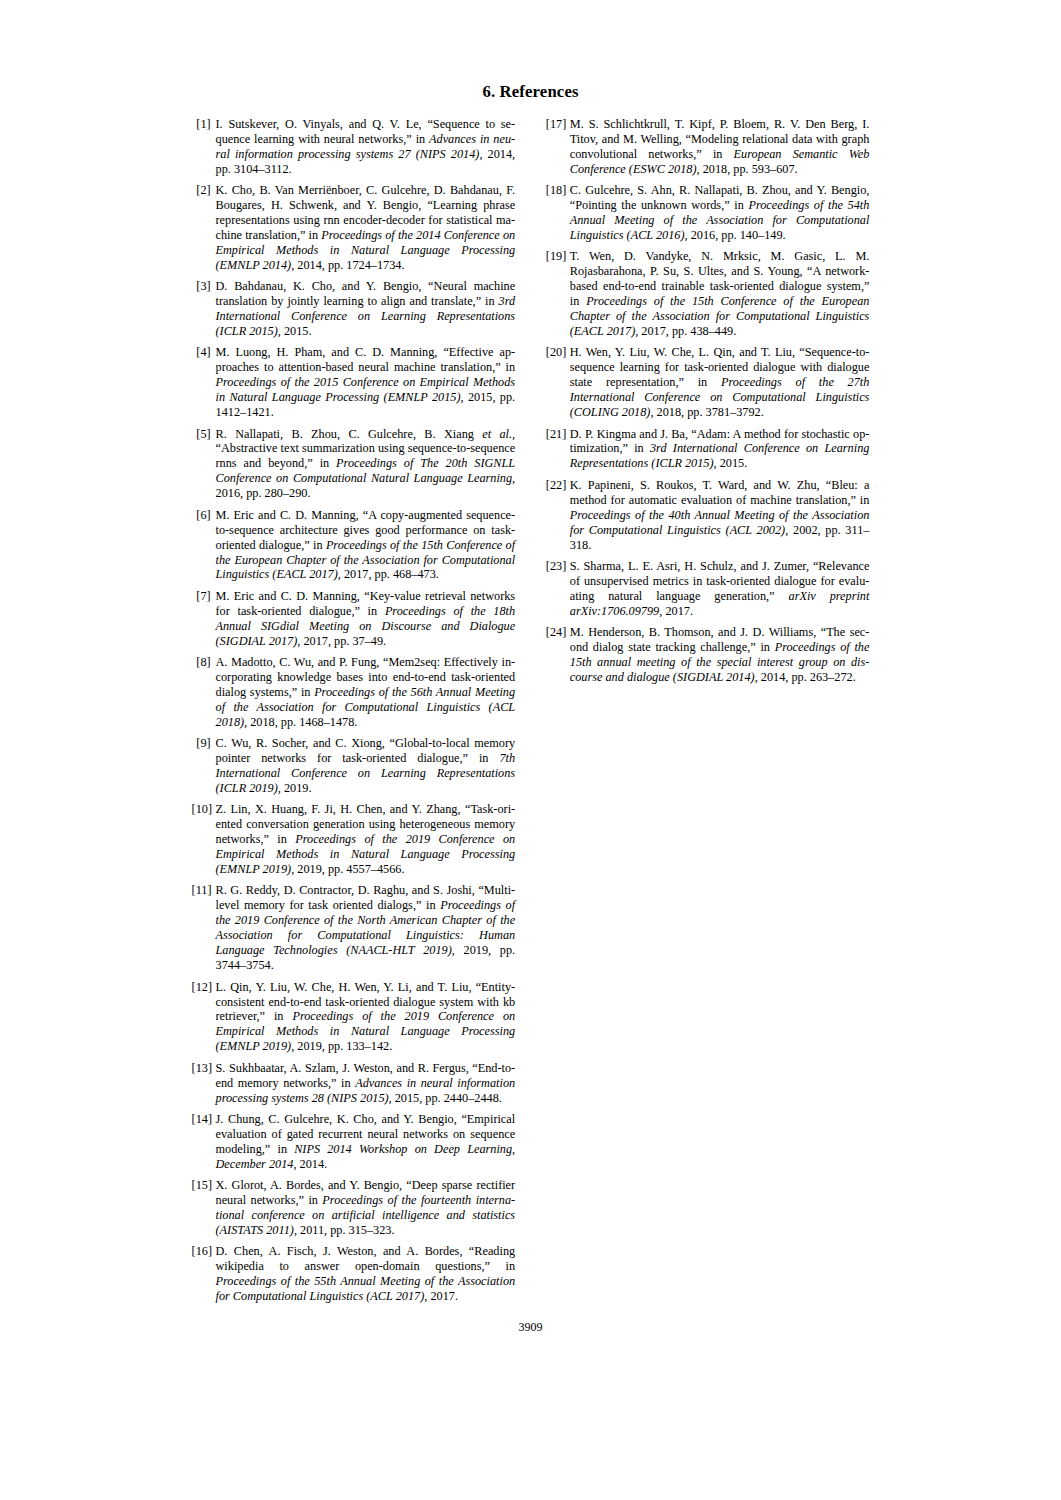6. References
[1] I. Sutskever, O. Vinyals, and Q. V. Le, “Sequence to sequence learning with neural networks,” in Advances in neural information processing systems 27 (NIPS 2014), 2014, pp. 3104–3112.
[2] K. Cho, B. Van Merriënboer, C. Gulcehre, D. Bahdanau, F. Bougares, H. Schwenk, and Y. Bengio, “Learning phrase representations using rnn encoder-decoder for statistical machine translation,” in Proceedings of the 2014 Conference on Empirical Methods in Natural Language Processing (EMNLP 2014), 2014, pp. 1724–1734.
[3] D. Bahdanau, K. Cho, and Y. Bengio, “Neural machine translation by jointly learning to align and translate,” in 3rd International Conference on Learning Representations (ICLR 2015), 2015.
[4] M. Luong, H. Pham, and C. D. Manning, “Effective approaches to attention-based neural machine translation,” in Proceedings of the 2015 Conference on Empirical Methods in Natural Language Processing (EMNLP 2015), 2015, pp. 1412–1421.
[5] R. Nallapati, B. Zhou, C. Gulcehre, B. Xiang et al., “Abstractive text summarization using sequence-to-sequence rnns and beyond,” in Proceedings of The 20th SIGNLL Conference on Computational Natural Language Learning, 2016, pp. 280–290.
[6] M. Eric and C. D. Manning, “A copy-augmented sequence-to-sequence architecture gives good performance on task-oriented dialogue,” in Proceedings of the 15th Conference of the European Chapter of the Association for Computational Linguistics (EACL 2017), 2017, pp. 468–473.
[7] M. Eric and C. D. Manning, “Key-value retrieval networks for task-oriented dialogue,” in Proceedings of the 18th Annual SIGdial Meeting on Discourse and Dialogue (SIGDIAL 2017), 2017, pp. 37–49.
[8] A. Madotto, C. Wu, and P. Fung, “Mem2seq: Effectively incorporating knowledge bases into end-to-end task-oriented dialog systems,” in Proceedings of the 56th Annual Meeting of the Association for Computational Linguistics (ACL 2018), 2018, pp. 1468–1478.
[9] C. Wu, R. Socher, and C. Xiong, “Global-to-local memory pointer networks for task-oriented dialogue,” in 7th International Conference on Learning Representations (ICLR 2019), 2019.
[10] Z. Lin, X. Huang, F. Ji, H. Chen, and Y. Zhang, “Task-oriented conversation generation using heterogeneous memory networks,” in Proceedings of the 2019 Conference on Empirical Methods in Natural Language Processing (EMNLP 2019), 2019, pp. 4557–4566.
[11] R. G. Reddy, D. Contractor, D. Raghu, and S. Joshi, “Multi-level memory for task oriented dialogs,” in Proceedings of the 2019 Conference of the North American Chapter of the Association for Computational Linguistics: Human Language Technologies (NAACL-HLT 2019), 2019, pp. 3744–3754.
[12] L. Qin, Y. Liu, W. Che, H. Wen, Y. Li, and T. Liu, “Entity-consistent end-to-end task-oriented dialogue system with kb retriever,” in Proceedings of the 2019 Conference on Empirical Methods in Natural Language Processing (EMNLP 2019), 2019, pp. 133–142.
[13] S. Sukhbaatar, A. Szlam, J. Weston, and R. Fergus, “End-to-end memory networks,” in Advances in neural information processing systems 28 (NIPS 2015), 2015, pp. 2440–2448.
[14] J. Chung, C. Gulcehre, K. Cho, and Y. Bengio, “Empirical evaluation of gated recurrent neural networks on sequence modeling,” in NIPS 2014 Workshop on Deep Learning, December 2014, 2014.
[15] X. Glorot, A. Bordes, and Y. Bengio, “Deep sparse rectifier neural networks,” in Proceedings of the fourteenth international conference on artificial intelligence and statistics (AISTATS 2011), 2011, pp. 315–323.
[16] D. Chen, A. Fisch, J. Weston, and A. Bordes, “Reading wikipedia to answer open-domain questions,” in Proceedings of the 55th Annual Meeting of the Association for Computational Linguistics (ACL 2017), 2017.
[17] M. S. Schlichtkrull, T. Kipf, P. Bloem, R. V. Den Berg, I. Titov, and M. Welling, “Modeling relational data with graph convolutional networks,” in European Semantic Web Conference (ESWC 2018), 2018, pp. 593–607.
[18] C. Gulcehre, S. Ahn, R. Nallapati, B. Zhou, and Y. Bengio, “Pointing the unknown words,” in Proceedings of the 54th Annual Meeting of the Association for Computational Linguistics (ACL 2016), 2016, pp. 140–149.
[19] T. Wen, D. Vandyke, N. Mrksic, M. Gasic, L. M. Rojasbarahona, P. Su, S. Ultes, and S. Young, “A network-based end-to-end trainable task-oriented dialogue system,” in Proceedings of the 15th Conference of the European Chapter of the Association for Computational Linguistics (EACL 2017), 2017, pp. 438–449.
[20] H. Wen, Y. Liu, W. Che, L. Qin, and T. Liu, “Sequence-to-sequence learning for task-oriented dialogue with dialogue state representation,” in Proceedings of the 27th International Conference on Computational Linguistics (COLING 2018), 2018, pp. 3781–3792.
[21] D. P. Kingma and J. Ba, “Adam: A method for stochastic optimization,” in 3rd International Conference on Learning Representations (ICLR 2015), 2015.
[22] K. Papineni, S. Roukos, T. Ward, and W. Zhu, “Bleu: a method for automatic evaluation of machine translation,” in Proceedings of the 40th Annual Meeting of the Association for Computational Linguistics (ACL 2002), 2002, pp. 311–318.
[23] S. Sharma, L. E. Asri, H. Schulz, and J. Zumer, “Relevance of unsupervised metrics in task-oriented dialogue for evaluating natural language generation,” arXiv preprint arXiv:1706.09799, 2017.
[24] M. Henderson, B. Thomson, and J. D. Williams, “The second dialog state tracking challenge,” in Proceedings of the 15th annual meeting of the special interest group on discourse and dialogue (SIGDIAL 2014), 2014, pp. 263–272.
3909